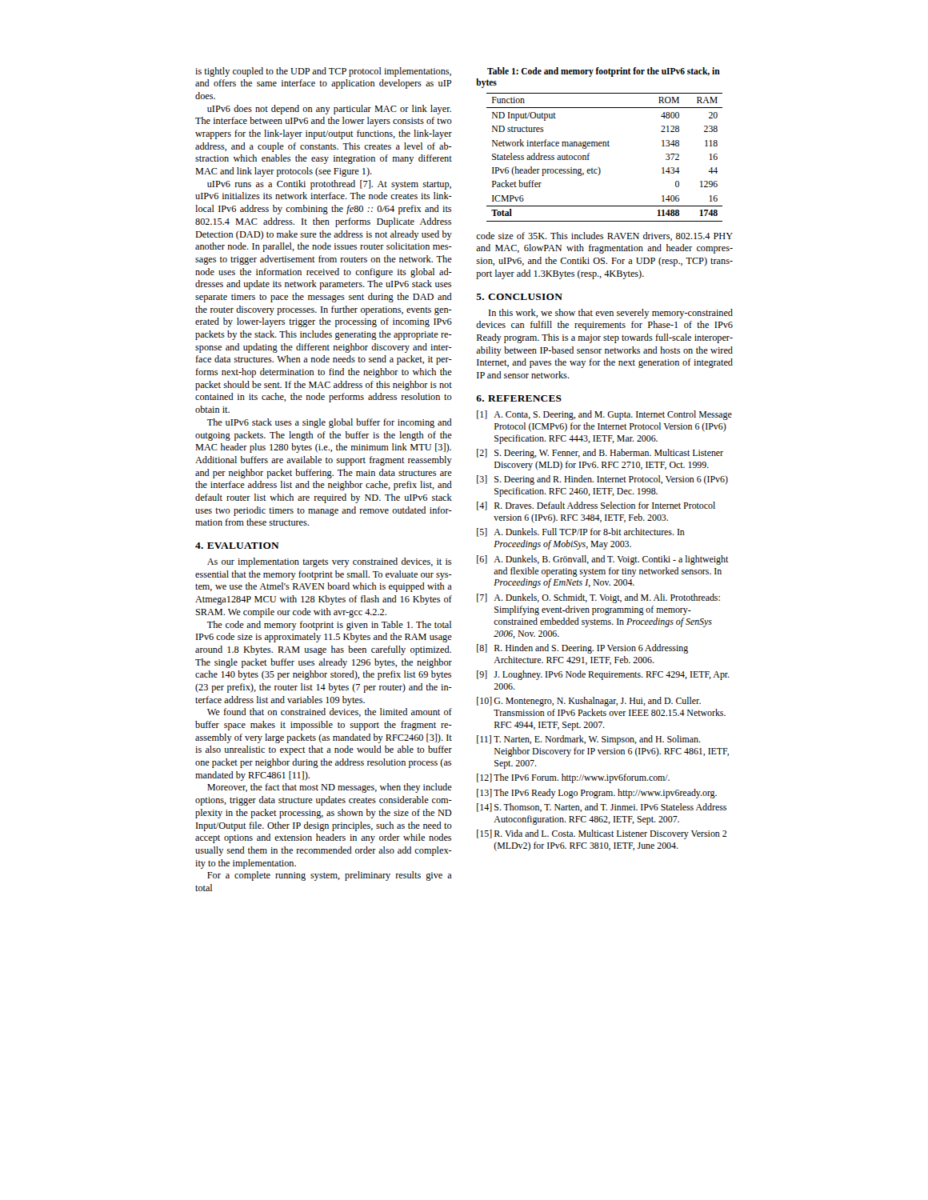is tightly coupled to the UDP and TCP protocol implementations, and offers the same interface to application developers as uIP does.
uIPv6 does not depend on any particular MAC or link layer. The interface between uIPv6 and the lower layers consists of two wrappers for the link-layer input/output functions, the link-layer address, and a couple of constants. This creates a level of abstraction which enables the easy integration of many different MAC and link layer protocols (see Figure 1).
uIPv6 runs as a Contiki protothread [7]. At system startup, uIPv6 initializes its network interface. The node creates its link-local IPv6 address by combining the fe80 :: 0/64 prefix and its 802.15.4 MAC address. It then performs Duplicate Address Detection (DAD) to make sure the address is not already used by another node. In parallel, the node issues router solicitation messages to trigger advertisement from routers on the network. The node uses the information received to configure its global addresses and update its network parameters. The uIPv6 stack uses separate timers to pace the messages sent during the DAD and the router discovery processes. In further operations, events generated by lower-layers trigger the processing of incoming IPv6 packets by the stack. This includes generating the appropriate response and updating the different neighbor discovery and interface data structures. When a node needs to send a packet, it performs next-hop determination to find the neighbor to which the packet should be sent. If the MAC address of this neighbor is not contained in its cache, the node performs address resolution to obtain it.
The uIPv6 stack uses a single global buffer for incoming and outgoing packets. The length of the buffer is the length of the MAC header plus 1280 bytes (i.e., the minimum link MTU [3]). Additional buffers are available to support fragment reassembly and per neighbor packet buffering. The main data structures are the interface address list and the neighbor cache, prefix list, and default router list which are required by ND. The uIPv6 stack uses two periodic timers to manage and remove outdated information from these structures.
4. EVALUATION
As our implementation targets very constrained devices, it is essential that the memory footprint be small. To evaluate our system, we use the Atmel's RAVEN board which is equipped with a Atmega1284P MCU with 128 Kbytes of flash and 16 Kbytes of SRAM. We compile our code with avr-gcc 4.2.2.
The code and memory footprint is given in Table 1. The total IPv6 code size is approximately 11.5 Kbytes and the RAM usage around 1.8 Kbytes. RAM usage has been carefully optimized. The single packet buffer uses already 1296 bytes, the neighbor cache 140 bytes (35 per neighbor stored), the prefix list 69 bytes (23 per prefix), the router list 14 bytes (7 per router) and the interface address list and variables 109 bytes.
We found that on constrained devices, the limited amount of buffer space makes it impossible to support the fragment reassembly of very large packets (as mandated by RFC2460 [3]). It is also unrealistic to expect that a node would be able to buffer one packet per neighbor during the address resolution process (as mandated by RFC4861 [11]).
Moreover, the fact that most ND messages, when they include options, trigger data structure updates creates considerable complexity in the packet processing, as shown by the size of the ND Input/Output file. Other IP design principles, such as the need to accept options and extension headers in any order while nodes usually send them in the recommended order also add complexity to the implementation.
For a complete running system, preliminary results give a total
Table 1: Code and memory footprint for the uIPv6 stack, in bytes
| Function | ROM | RAM |
| --- | --- | --- |
| ND Input/Output | 4800 | 20 |
| ND structures | 2128 | 238 |
| Network interface management | 1348 | 118 |
| Stateless address autoconf | 372 | 16 |
| IPv6 (header processing, etc) | 1434 | 44 |
| Packet buffer | 0 | 1296 |
| ICMPv6 | 1406 | 16 |
| Total | 11488 | 1748 |
code size of 35K. This includes RAVEN drivers, 802.15.4 PHY and MAC, 6lowPAN with fragmentation and header compression, uIPv6, and the Contiki OS. For a UDP (resp., TCP) transport layer add 1.3KBytes (resp., 4KBytes).
5. CONCLUSION
In this work, we show that even severely memory-constrained devices can fulfill the requirements for Phase-1 of the IPv6 Ready program. This is a major step towards full-scale interoperability between IP-based sensor networks and hosts on the wired Internet, and paves the way for the next generation of integrated IP and sensor networks.
6. REFERENCES
[1] A. Conta, S. Deering, and M. Gupta. Internet Control Message Protocol (ICMPv6) for the Internet Protocol Version 6 (IPv6) Specification. RFC 4443, IETF, Mar. 2006.
[2] S. Deering, W. Fenner, and B. Haberman. Multicast Listener Discovery (MLD) for IPv6. RFC 2710, IETF, Oct. 1999.
[3] S. Deering and R. Hinden. Internet Protocol, Version 6 (IPv6) Specification. RFC 2460, IETF, Dec. 1998.
[4] R. Draves. Default Address Selection for Internet Protocol version 6 (IPv6). RFC 3484, IETF, Feb. 2003.
[5] A. Dunkels. Full TCP/IP for 8-bit architectures. In Proceedings of MobiSys, May 2003.
[6] A. Dunkels, B. Grönvall, and T. Voigt. Contiki - a lightweight and flexible operating system for tiny networked sensors. In Proceedings of EmNets I, Nov. 2004.
[7] A. Dunkels, O. Schmidt, T. Voigt, and M. Ali. Protothreads: Simplifying event-driven programming of memory-constrained embedded systems. In Proceedings of SenSys 2006, Nov. 2006.
[8] R. Hinden and S. Deering. IP Version 6 Addressing Architecture. RFC 4291, IETF, Feb. 2006.
[9] J. Loughney. IPv6 Node Requirements. RFC 4294, IETF, Apr. 2006.
[10] G. Montenegro, N. Kushalnagar, J. Hui, and D. Culler. Transmission of IPv6 Packets over IEEE 802.15.4 Networks. RFC 4944, IETF, Sept. 2007.
[11] T. Narten, E. Nordmark, W. Simpson, and H. Soliman. Neighbor Discovery for IP version 6 (IPv6). RFC 4861, IETF, Sept. 2007.
[12] The IPv6 Forum. http://www.ipv6forum.com/.
[13] The IPv6 Ready Logo Program. http://www.ipv6ready.org.
[14] S. Thomson, T. Narten, and T. Jinmei. IPv6 Stateless Address Autoconfiguration. RFC 4862, IETF, Sept. 2007.
[15] R. Vida and L. Costa. Multicast Listener Discovery Version 2 (MLDv2) for IPv6. RFC 3810, IETF, June 2004.